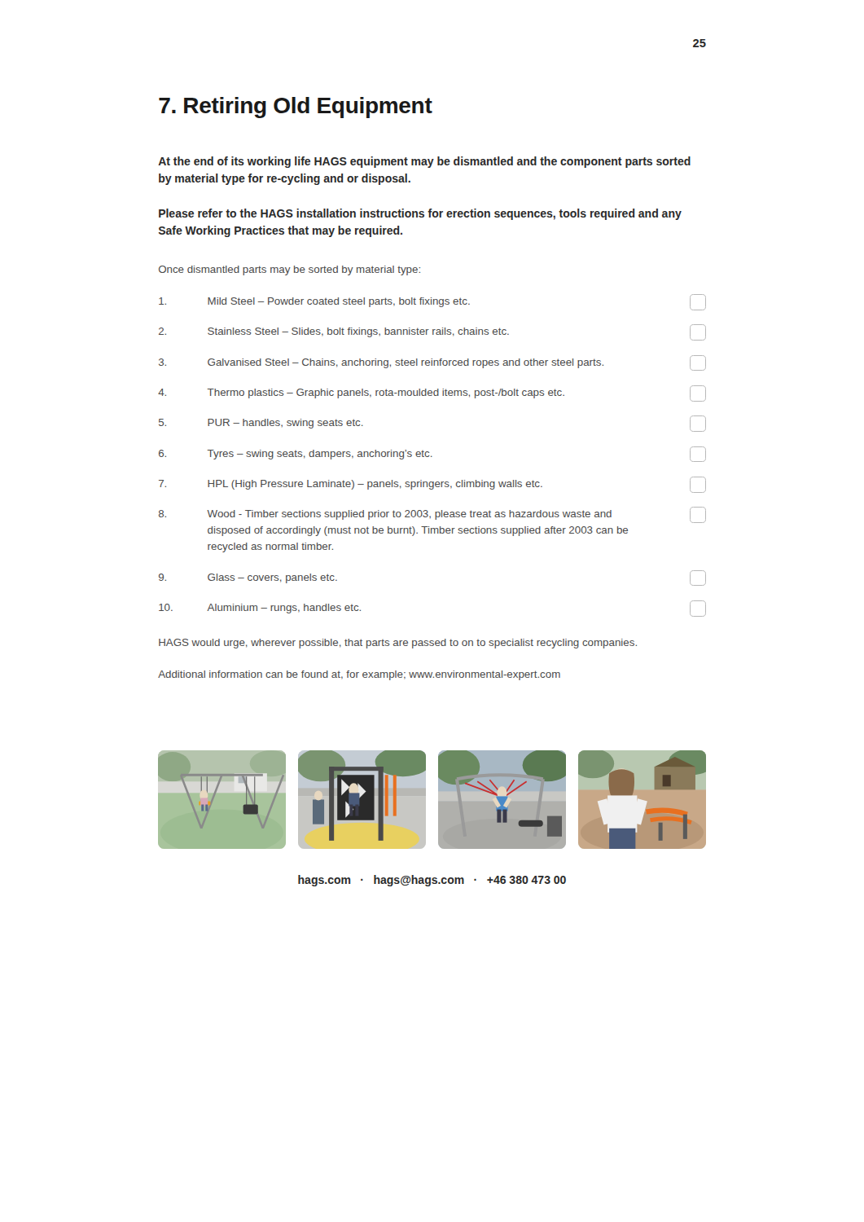25
7. Retiring Old Equipment
At the end of its working life HAGS equipment may be dismantled and the component parts sorted by material type for re-cycling and or disposal.
Please refer to the HAGS installation instructions for erection sequences, tools required and any Safe Working Practices that may be required.
Once dismantled parts may be sorted by material type:
1. Mild Steel – Powder coated steel parts, bolt fixings etc.
2. Stainless Steel – Slides, bolt fixings, bannister rails, chains etc.
3. Galvanised Steel – Chains, anchoring, steel reinforced ropes and other steel parts.
4. Thermo plastics – Graphic panels, rota-moulded items, post-/bolt caps etc.
5. PUR – handles, swing seats etc.
6. Tyres – swing seats, dampers, anchoring’s etc.
7. HPL (High Pressure Laminate) – panels, springers, climbing walls etc.
8. Wood - Timber sections supplied prior to 2003, please treat as hazardous waste and disposed of accordingly (must not be burnt). Timber sections supplied after 2003 can be recycled as normal timber.
9. Glass – covers, panels etc.
10. Aluminium – rungs, handles etc.
HAGS would urge, wherever possible, that parts are passed to on to specialist recycling companies.
Additional information can be found at, for example; www.environmental-expert.com
hags.com · hags@hags.com · +46 380 473 00